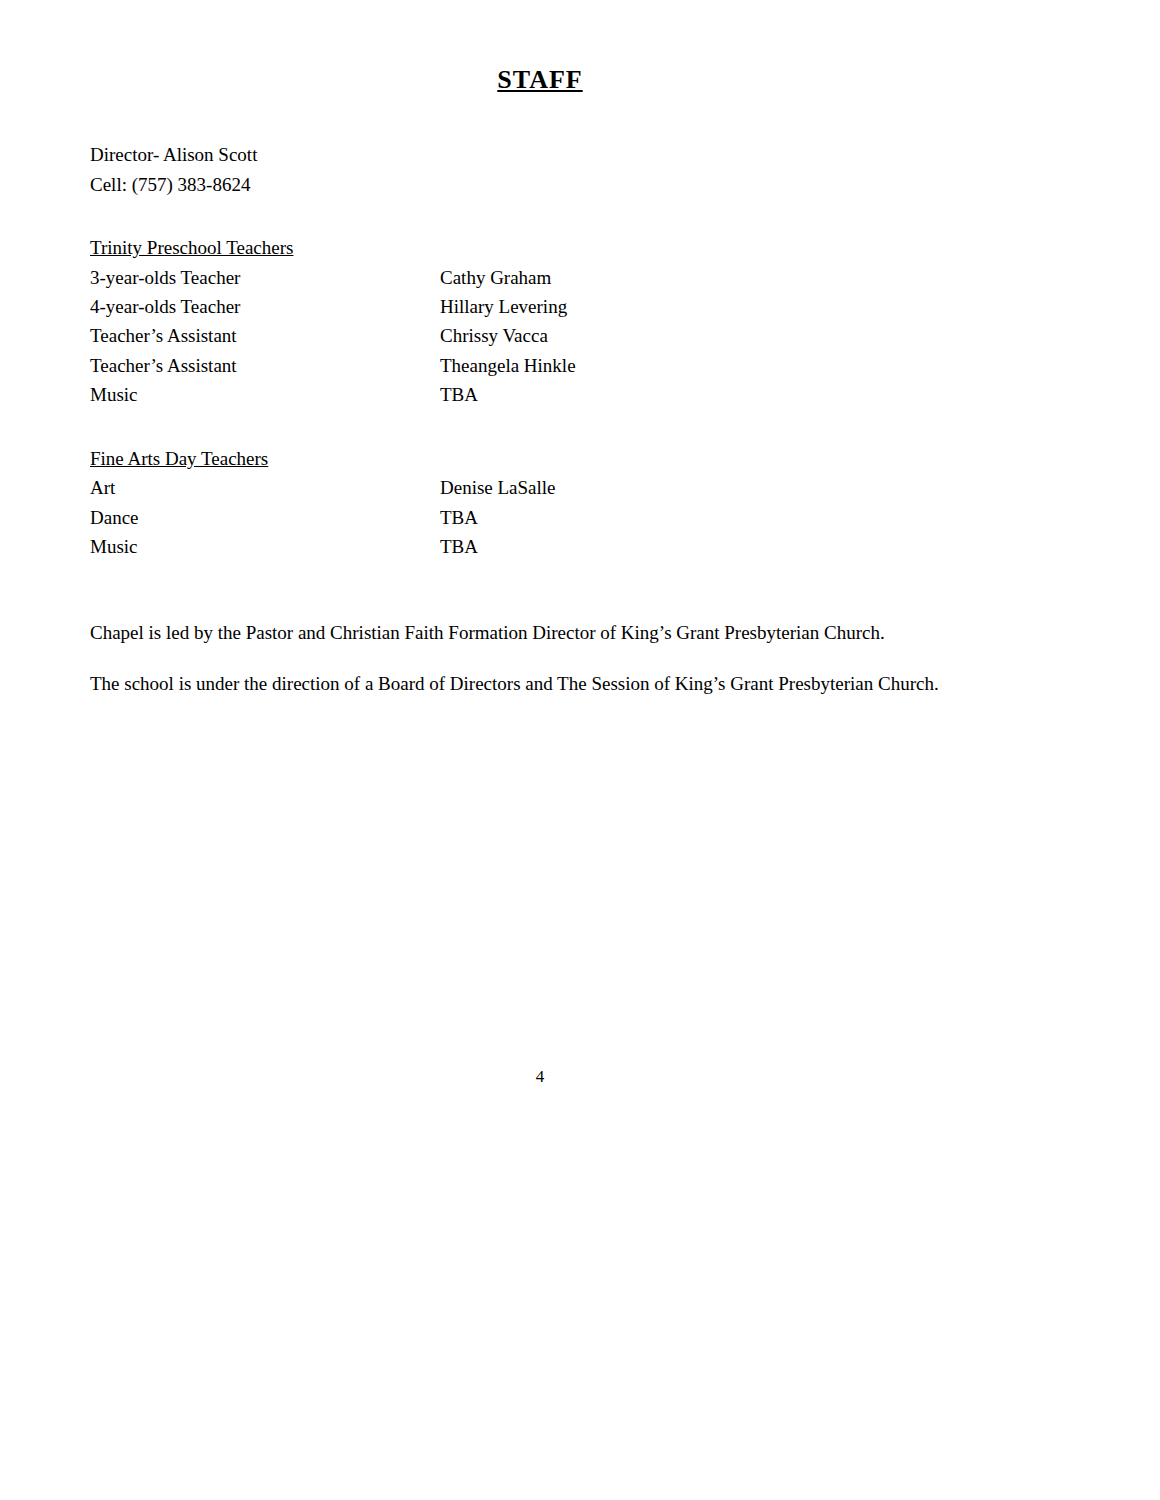STAFF
Director- Alison Scott
Cell: (757) 383-8624
Trinity Preschool Teachers
| 3-year-olds Teacher | Cathy Graham |
| 4-year-olds Teacher | Hillary Levering |
| Teacher’s Assistant | Chrissy Vacca |
| Teacher’s Assistant | Theangela Hinkle |
| Music | TBA |
Fine Arts Day Teachers
| Art | Denise LaSalle |
| Dance | TBA |
| Music | TBA |
Chapel is led by the Pastor and Christian Faith Formation Director of King’s Grant Presbyterian Church.
The school is under the direction of a Board of Directors and The Session of King’s Grant Presbyterian Church.
4